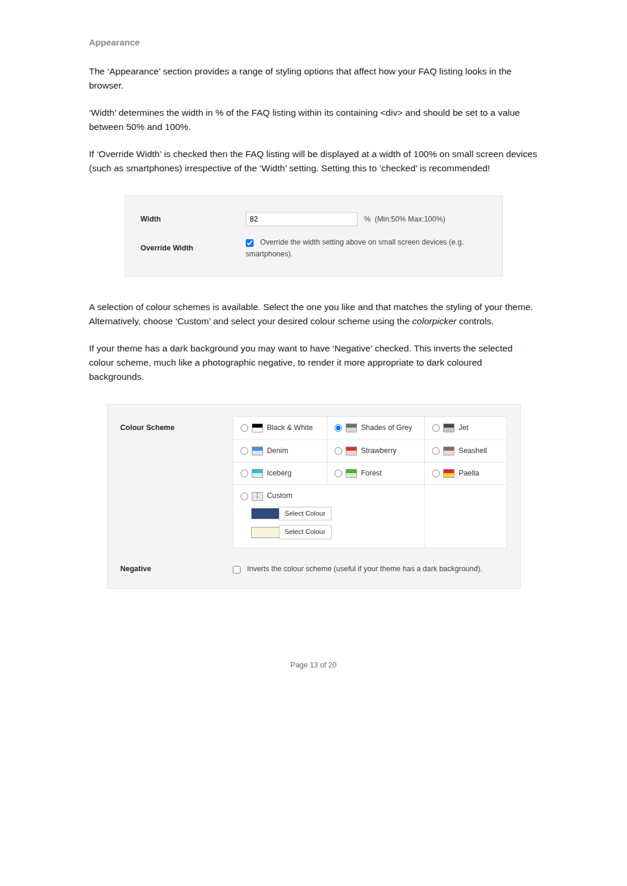Appearance
The ‘Appearance’ section provides a range of styling options that affect how your FAQ listing looks in the browser.
‘Width’ determines the width in % of the FAQ listing within its containing <div> and should be set to a value between 50% and 100%.
If ‘Override Width’ is checked then the FAQ listing will be displayed at a width of 100% on small screen devices (such as smartphones) irrespective of the ‘Width’ setting. Setting this to ‘checked’ is recommended!
| Width | % (Min:50% Max:100%) |
| Override Width | Override the width setting above on small screen devices (e.g. smartphones). |
A selection of colour schemes is available. Select the one you like and that matches the styling of your theme. Alternatively, choose ‘Custom’ and select your desired colour scheme using the colorpicker controls.
If your theme has a dark background you may want to have ‘Negative’ checked. This inverts the selected colour scheme, much like a photographic negative, to render it more appropriate to dark coloured backgrounds.
| Colour Scheme | / Black & White / Shades of Grey / Jet / / Denim / Strawberry / Seashell / / Iceberg / Forest / Paella / / ? ? Custom Select Colour Select Colour / / |
| Negative | Inverts the colour scheme (useful if your theme has a dark background). |
Page 13 of 20